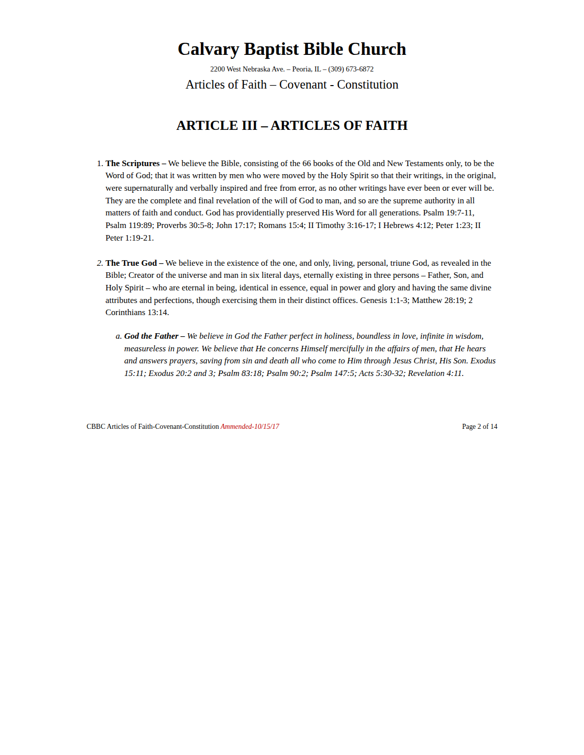Calvary Baptist Bible Church
2200 West Nebraska Ave. – Peoria, IL – (309) 673-6872
Articles of Faith – Covenant - Constitution
ARTICLE III – ARTICLES OF FAITH
The Scriptures – We believe the Bible, consisting of the 66 books of the Old and New Testaments only, to be the Word of God; that it was written by men who were moved by the Holy Spirit so that their writings, in the original, were supernaturally and verbally inspired and free from error, as no other writings have ever been or ever will be. They are the complete and final revelation of the will of God to man, and so are the supreme authority in all matters of faith and conduct. God has providentially preserved His Word for all generations. Psalm 19:7-11, Psalm 119:89; Proverbs 30:5-8; John 17:17; Romans 15:4; II Timothy 3:16-17; I Hebrews 4:12; Peter 1:23; II Peter 1:19-21.
The True God – We believe in the existence of the one, and only, living, personal, triune God, as revealed in the Bible; Creator of the universe and man in six literal days, eternally existing in three persons – Father, Son, and Holy Spirit – who are eternal in being, identical in essence, equal in power and glory and having the same divine attributes and perfections, though exercising them in their distinct offices. Genesis 1:1-3; Matthew 28:19; 2 Corinthians 13:14.
God the Father – We believe in God the Father perfect in holiness, boundless in love, infinite in wisdom, measureless in power. We believe that He concerns Himself mercifully in the affairs of men, that He hears and answers prayers, saving from sin and death all who come to Him through Jesus Christ, His Son. Exodus 15:11; Exodus 20:2 and 3; Psalm 83:18; Psalm 90:2; Psalm 147:5; Acts 5:30-32; Revelation 4:11.
CBBC Articles of Faith-Covenant-Constitution Ammended-10/15/17 Page 2 of 14